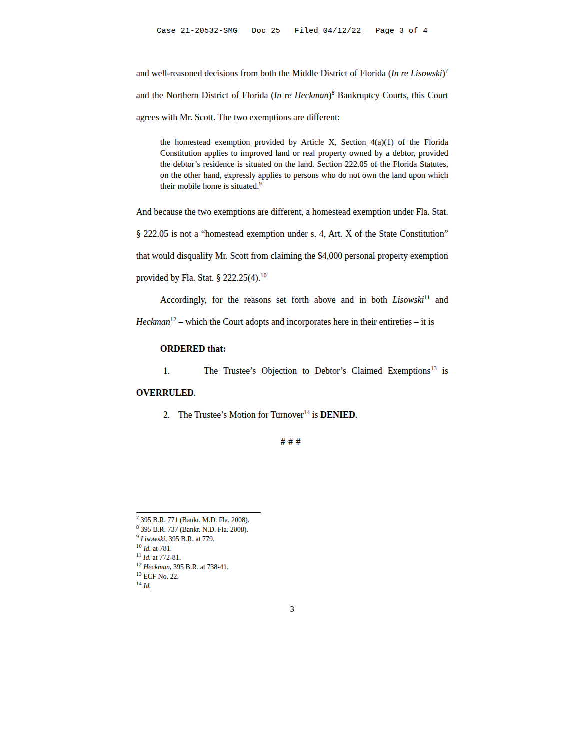Case 21-20532-SMG Doc 25 Filed 04/12/22 Page 3 of 4
and well-reasoned decisions from both the Middle District of Florida (In re Lisowski)7 and the Northern District of Florida (In re Heckman)8 Bankruptcy Courts, this Court agrees with Mr. Scott. The two exemptions are different:
the homestead exemption provided by Article X, Section 4(a)(1) of the Florida Constitution applies to improved land or real property owned by a debtor, provided the debtor’s residence is situated on the land. Section 222.05 of the Florida Statutes, on the other hand, expressly applies to persons who do not own the land upon which their mobile home is situated.9
And because the two exemptions are different, a homestead exemption under Fla. Stat. § 222.05 is not a “homestead exemption under s. 4, Art. X of the State Constitution” that would disqualify Mr. Scott from claiming the $4,000 personal property exemption provided by Fla. Stat. § 222.25(4).10
Accordingly, for the reasons set forth above and in both Lisowski11 and Heckman12 – which the Court adopts and incorporates here in their entireties – it is
ORDERED that:
1. The Trustee’s Objection to Debtor’s Claimed Exemptions13 is OVERRULED. 2. The Trustee’s Motion for Turnover14 is DENIED.
###
7 395 B.R. 771 (Bankr. M.D. Fla. 2008).
8 395 B.R. 737 (Bankr. N.D. Fla. 2008).
9 Lisowski, 395 B.R. at 779.
10 Id. at 781.
11 Id. at 772-81.
12 Heckman, 395 B.R. at 738-41.
13 ECF No. 22.
14 Id.
3